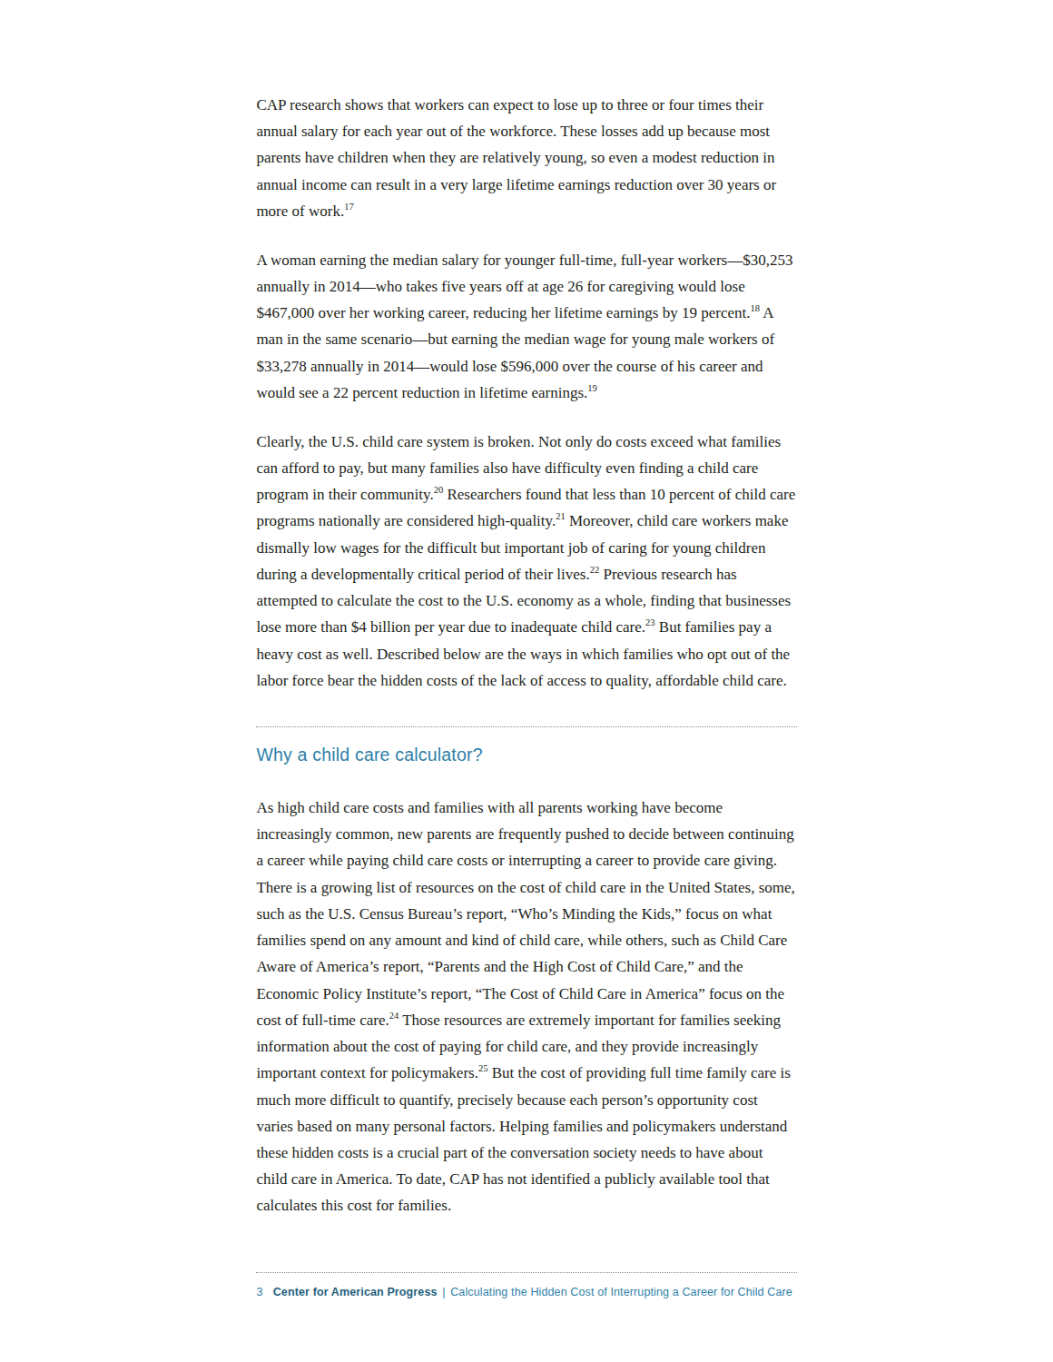CAP research shows that workers can expect to lose up to three or four times their annual salary for each year out of the workforce. These losses add up because most parents have children when they are relatively young, so even a modest reduction in annual income can result in a very large lifetime earnings reduction over 30 years or more of work.17
A woman earning the median salary for younger full-time, full-year workers—$30,253 annually in 2014—who takes five years off at age 26 for caregiving would lose $467,000 over her working career, reducing her lifetime earnings by 19 percent.18 A man in the same scenario—but earning the median wage for young male workers of $33,278 annually in 2014—would lose $596,000 over the course of his career and would see a 22 percent reduction in lifetime earnings.19
Clearly, the U.S. child care system is broken. Not only do costs exceed what families can afford to pay, but many families also have difficulty even finding a child care program in their community.20 Researchers found that less than 10 percent of child care programs nationally are considered high-quality.21 Moreover, child care workers make dismally low wages for the difficult but important job of caring for young children during a developmentally critical period of their lives.22 Previous research has attempted to calculate the cost to the U.S. economy as a whole, finding that businesses lose more than $4 billion per year due to inadequate child care.23 But families pay a heavy cost as well. Described below are the ways in which families who opt out of the labor force bear the hidden costs of the lack of access to quality, affordable child care.
Why a child care calculator?
As high child care costs and families with all parents working have become increasingly common, new parents are frequently pushed to decide between continuing a career while paying child care costs or interrupting a career to provide care giving. There is a growing list of resources on the cost of child care in the United States, some, such as the U.S. Census Bureau’s report, “Who’s Minding the Kids,” focus on what families spend on any amount and kind of child care, while others, such as Child Care Aware of America’s report, “Parents and the High Cost of Child Care,” and the Economic Policy Institute’s report, “The Cost of Child Care in America” focus on the cost of full-time care.24 Those resources are extremely important for families seeking information about the cost of paying for child care, and they provide increasingly important context for policymakers.25 But the cost of providing full time family care is much more difficult to quantify, precisely because each person’s opportunity cost varies based on many personal factors. Helping families and policymakers understand these hidden costs is a crucial part of the conversation society needs to have about child care in America. To date, CAP has not identified a publicly available tool that calculates this cost for families.
3 Center for American Progress|Calculating the Hidden Cost of Interrupting a Career for Child Care